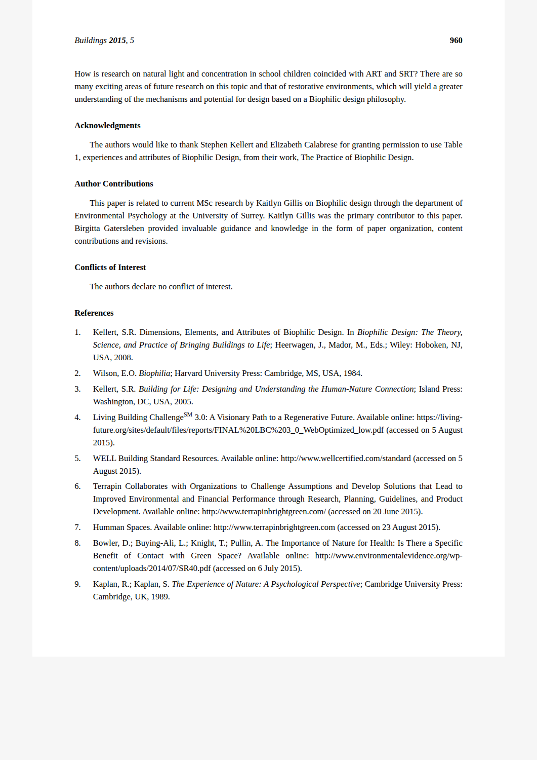Buildings 2015, 5 960
How is research on natural light and concentration in school children coincided with ART and SRT? There are so many exciting areas of future research on this topic and that of restorative environments, which will yield a greater understanding of the mechanisms and potential for design based on a Biophilic design philosophy.
Acknowledgments
The authors would like to thank Stephen Kellert and Elizabeth Calabrese for granting permission to use Table 1, experiences and attributes of Biophilic Design, from their work, The Practice of Biophilic Design.
Author Contributions
This paper is related to current MSc research by Kaitlyn Gillis on Biophilic design through the department of Environmental Psychology at the University of Surrey. Kaitlyn Gillis was the primary contributor to this paper. Birgitta Gatersleben provided invaluable guidance and knowledge in the form of paper organization, content contributions and revisions.
Conflicts of Interest
The authors declare no conflict of interest.
References
Kellert, S.R. Dimensions, Elements, and Attributes of Biophilic Design. In Biophilic Design: The Theory, Science, and Practice of Bringing Buildings to Life; Heerwagen, J., Mador, M., Eds.; Wiley: Hoboken, NJ, USA, 2008.
Wilson, E.O. Biophilia; Harvard University Press: Cambridge, MS, USA, 1984.
Kellert, S.R. Building for Life: Designing and Understanding the Human-Nature Connection; Island Press: Washington, DC, USA, 2005.
Living Building ChallengeSM 3.0: A Visionary Path to a Regenerative Future. Available online: https://living-future.org/sites/default/files/reports/FINAL%20LBC%203_0_WebOptimized_low.pdf (accessed on 5 August 2015).
WELL Building Standard Resources. Available online: http://www.wellcertified.com/standard (accessed on 5 August 2015).
Terrapin Collaborates with Organizations to Challenge Assumptions and Develop Solutions that Lead to Improved Environmental and Financial Performance through Research, Planning, Guidelines, and Product Development. Available online: http://www.terrapinbrightgreen.com/ (accessed on 20 June 2015).
Humman Spaces. Available online: http://www.terrapinbrightgreen.com (accessed on 23 August 2015).
Bowler, D.; Buying-Ali, L.; Knight, T.; Pullin, A. The Importance of Nature for Health: Is There a Specific Benefit of Contact with Green Space? Available online: http://www.environmentalevidence.org/wp-content/uploads/2014/07/SR40.pdf (accessed on 6 July 2015).
Kaplan, R.; Kaplan, S. The Experience of Nature: A Psychological Perspective; Cambridge University Press: Cambridge, UK, 1989.